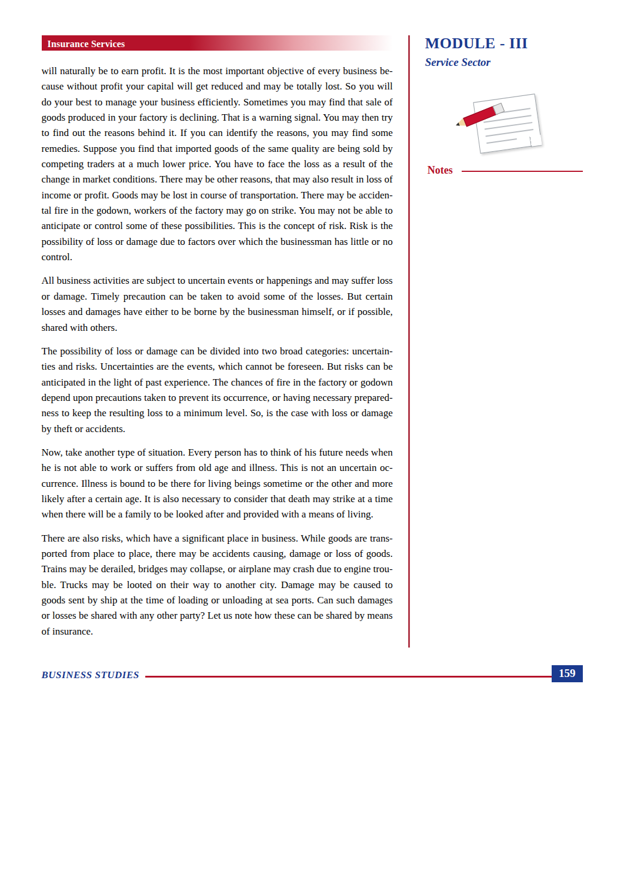Insurance Services
will naturally be to earn profit. It is the most important objective of every business because without profit your capital will get reduced and may be totally lost. So you will do your best to manage your business efficiently. Sometimes you may find that sale of goods produced in your factory is declining. That is a warning signal. You may then try to find out the reasons behind it. If you can identify the reasons, you may find some remedies. Suppose you find that imported goods of the same quality are being sold by competing traders at a much lower price. You have to face the loss as a result of the change in market conditions. There may be other reasons, that may also result in loss of income or profit. Goods may be lost in course of transportation. There may be accidental fire in the godown, workers of the factory may go on strike. You may not be able to anticipate or control some of these possibilities. This is the concept of risk. Risk is the possibility of loss or damage due to factors over which the businessman has little or no control.
All business activities are subject to uncertain events or happenings and may suffer loss or damage. Timely precaution can be taken to avoid some of the losses. But certain losses and damages have either to be borne by the businessman himself, or if possible, shared with others.
The possibility of loss or damage can be divided into two broad categories: uncertainties and risks. Uncertainties are the events, which cannot be foreseen. But risks can be anticipated in the light of past experience. The chances of fire in the factory or godown depend upon precautions taken to prevent its occurrence, or having necessary preparedness to keep the resulting loss to a minimum level. So, is the case with loss or damage by theft or accidents.
Now, take another type of situation. Every person has to think of his future needs when he is not able to work or suffers from old age and illness. This is not an uncertain occurrence. Illness is bound to be there for living beings sometime or the other and more likely after a certain age. It is also necessary to consider that death may strike at a time when there will be a family to be looked after and provided with a means of living.
There are also risks, which have a significant place in business. While goods are transported from place to place, there may be accidents causing, damage or loss of goods. Trains may be derailed, bridges may collapse, or airplane may crash due to engine trouble. Trucks may be looted on their way to another city. Damage may be caused to goods sent by ship at the time of loading or unloading at sea ports. Can such damages or losses be shared with any other party? Let us note how these can be shared by means of insurance.
MODULE - III
Service Sector
Notes
BUSINESS STUDIES
159